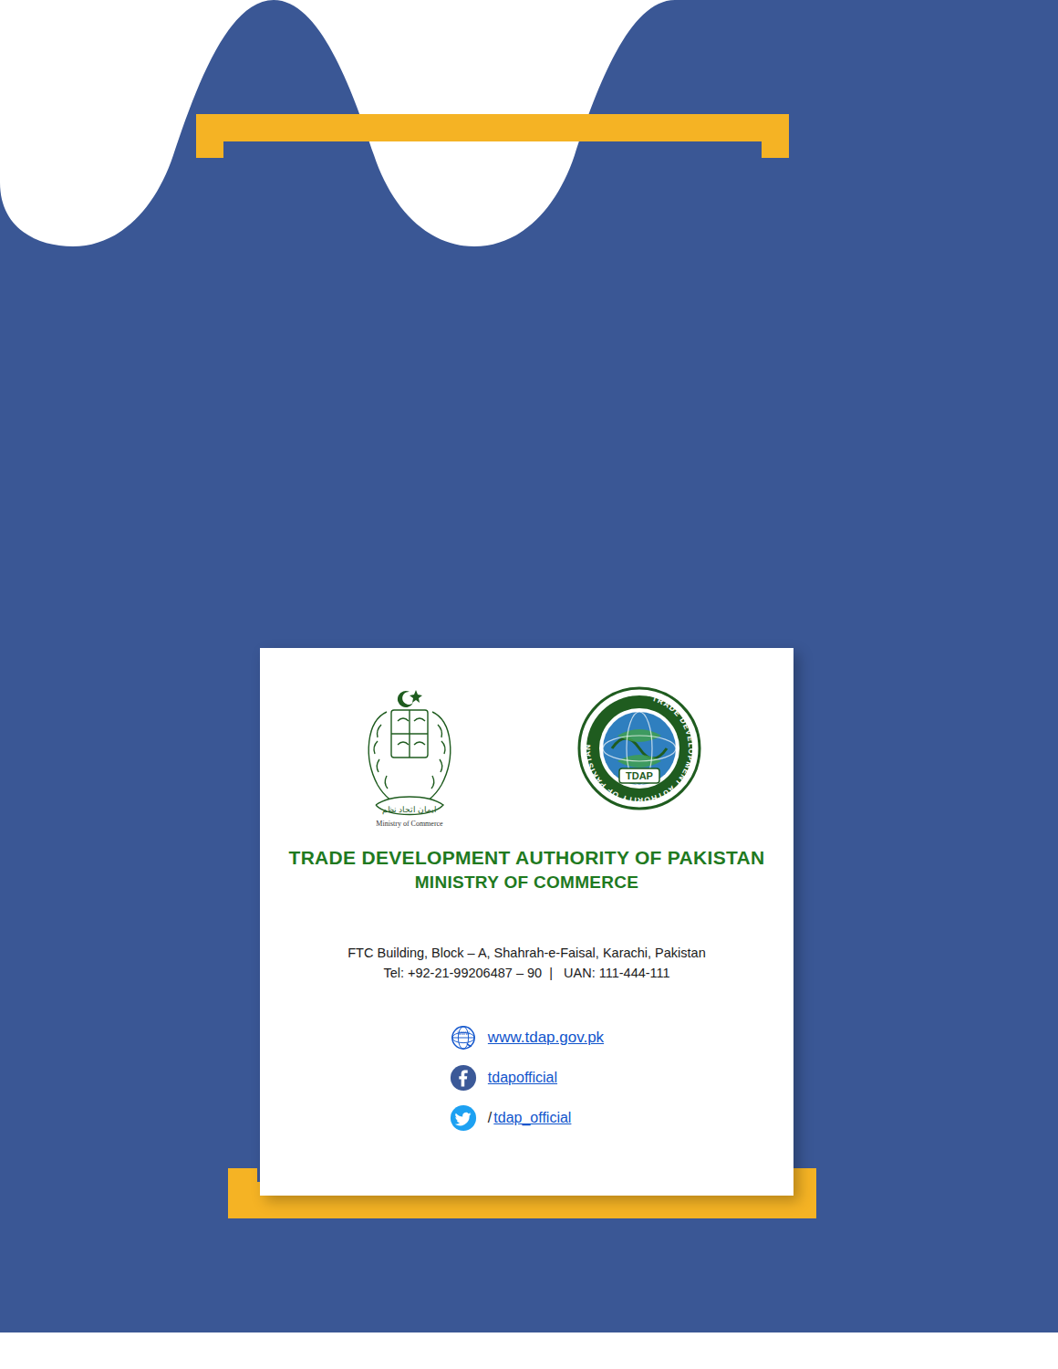ایمان اتحاد نظم Ministry of Commerce TDAP TRADE DEVELOPMENT AUTHORITY OF PAKISTAN
TRADE DEVELOPMENT AUTHORITY OF PAKISTAN
MINISTRY OF COMMERCE
FTC Building, Block – A, Shahrah-e-Faisal, Karachi, Pakistan
Tel: +92-21-99206487 – 90 | UAN: 111-444-111
WWW www.tdap.gov.pk
tdapofficial
/tdap_official